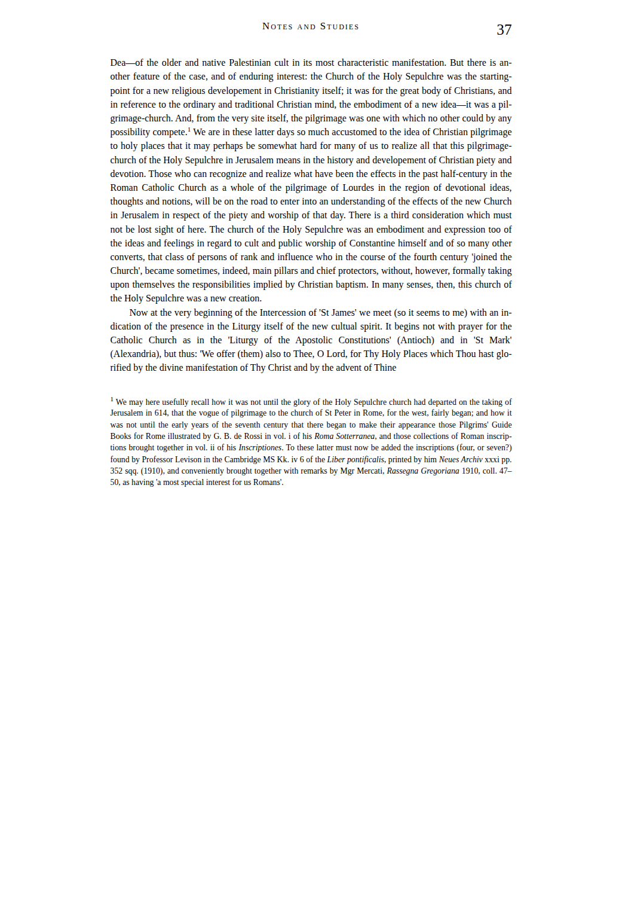Notes and Studies 37
Dea—of the older and native Palestinian cult in its most characteristic manifestation. But there is another feature of the case, and of enduring interest: the Church of the Holy Sepulchre was the starting-point for a new religious developement in Christianity itself; it was for the great body of Christians, and in reference to the ordinary and traditional Christian mind, the embodiment of a new idea—it was a pilgrimage-church. And, from the very site itself, the pilgrimage was one with which no other could by any possibility compete.1 We are in these latter days so much accustomed to the idea of Christian pilgrimage to holy places that it may perhaps be somewhat hard for many of us to realize all that this pilgrimage-church of the Holy Sepulchre in Jerusalem means in the history and developement of Christian piety and devotion. Those who can recognize and realize what have been the effects in the past half-century in the Roman Catholic Church as a whole of the pilgrimage of Lourdes in the region of devotional ideas, thoughts and notions, will be on the road to enter into an understanding of the effects of the new Church in Jerusalem in respect of the piety and worship of that day. There is a third consideration which must not be lost sight of here. The church of the Holy Sepulchre was an embodiment and expression too of the ideas and feelings in regard to cult and public worship of Constantine himself and of so many other converts, that class of persons of rank and influence who in the course of the fourth century 'joined the Church', became sometimes, indeed, main pillars and chief protectors, without, however, formally taking upon themselves the responsibilities implied by Christian baptism. In many senses, then, this church of the Holy Sepulchre was a new creation.
Now at the very beginning of the Intercession of 'St James' we meet (so it seems to me) with an indication of the presence in the Liturgy itself of the new cultual spirit. It begins not with prayer for the Catholic Church as in the 'Liturgy of the Apostolic Constitutions' (Antioch) and in 'St Mark' (Alexandria), but thus: 'We offer (them) also to Thee, O Lord, for Thy Holy Places which Thou hast glorified by the divine manifestation of Thy Christ and by the advent of Thine
1 We may here usefully recall how it was not until the glory of the Holy Sepulchre church had departed on the taking of Jerusalem in 614, that the vogue of pilgrimage to the church of St Peter in Rome, for the west, fairly began; and how it was not until the early years of the seventh century that there began to make their appearance those Pilgrims' Guide Books for Rome illustrated by G. B. de Rossi in vol. i of his Roma Sotterranea, and those collections of Roman inscriptions brought together in vol. ii of his Inscriptiones. To these latter must now be added the inscriptions (four, or seven?) found by Professor Levison in the Cambridge MS Kk. iv 6 of the Liber pontificalis, printed by him Neues Archiv xxxi pp. 352 sqq. (1910), and conveniently brought together with remarks by Mgr Mercati, Rassegna Gregoriana 1910, coll. 47–50, as having 'a most special interest for us Romans'.